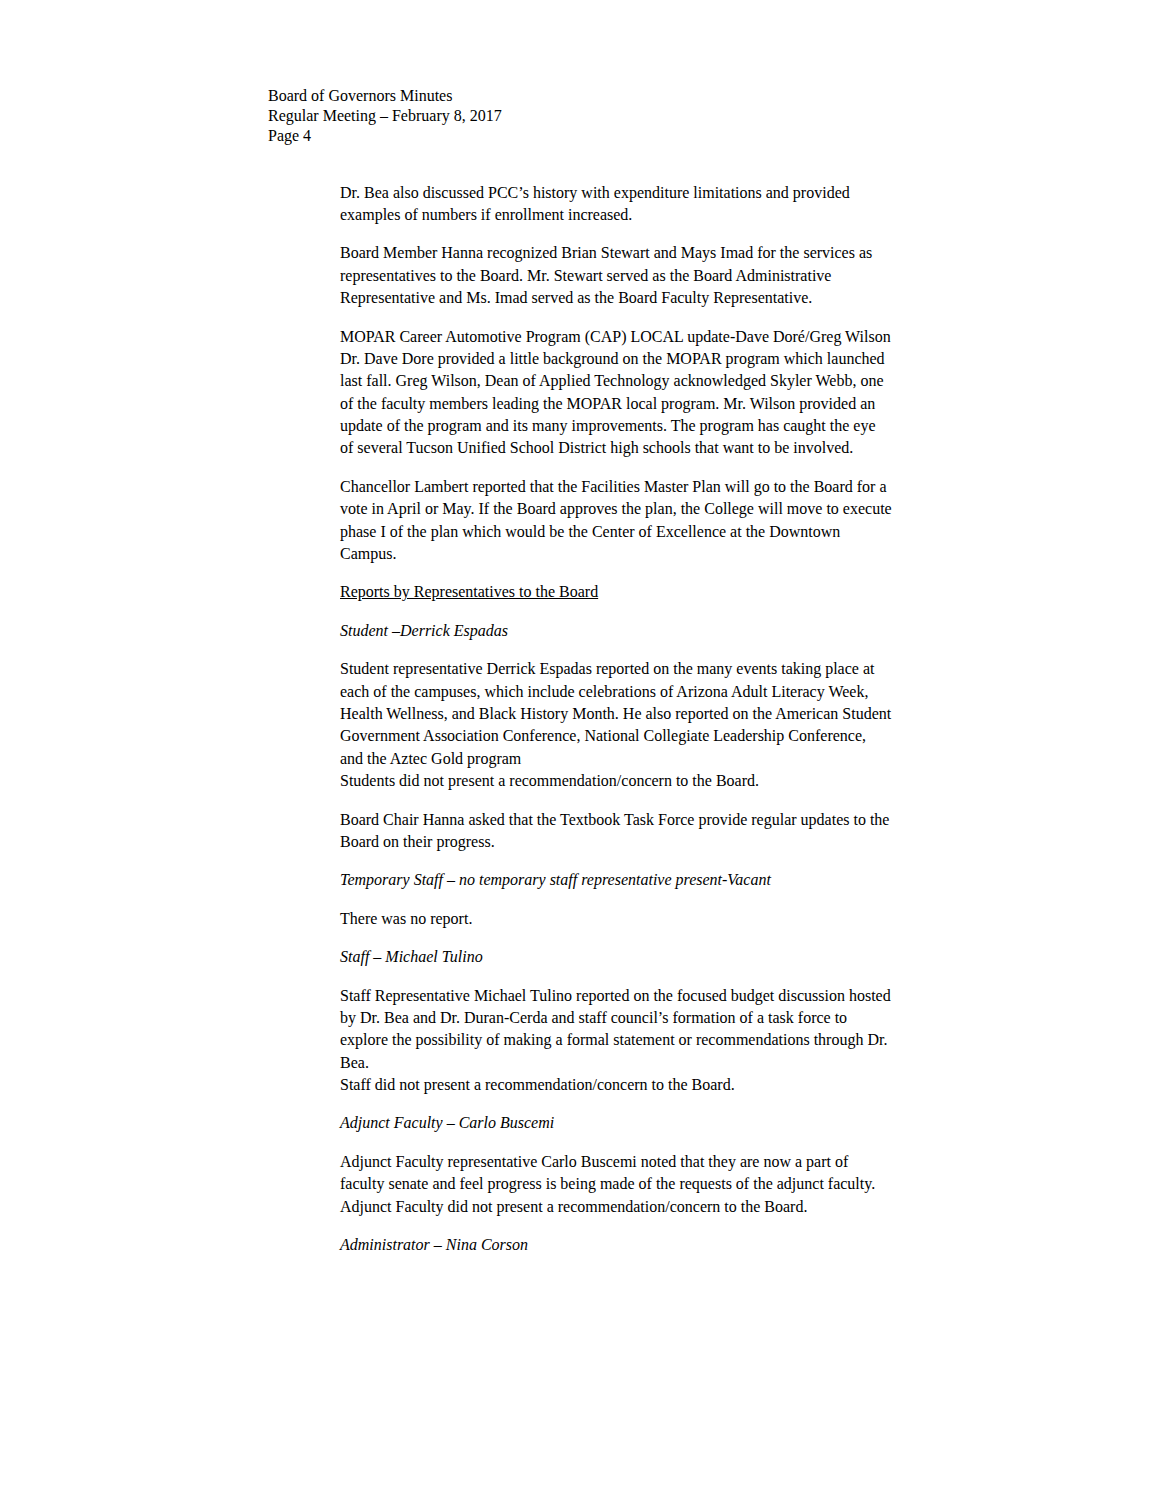Board of Governors Minutes
Regular Meeting – February 8, 2017
Page 4
Dr. Bea also discussed PCC’s history with expenditure limitations and provided examples of numbers if enrollment increased.
Board Member Hanna recognized Brian Stewart and Mays Imad for the services as representatives to the Board. Mr. Stewart served as the Board Administrative Representative and Ms. Imad served as the Board Faculty Representative.
MOPAR Career Automotive Program (CAP) LOCAL update-Dave Doré/Greg Wilson
Dr. Dave Dore provided a little background on the MOPAR program which launched last fall. Greg Wilson, Dean of Applied Technology acknowledged Skyler Webb, one of the faculty members leading the MOPAR local program. Mr. Wilson provided an update of the program and its many improvements. The program has caught the eye of several Tucson Unified School District high schools that want to be involved.
Chancellor Lambert reported that the Facilities Master Plan will go to the Board for a vote in April or May. If the Board approves the plan, the College will move to execute phase I of the plan which would be the Center of Excellence at the Downtown Campus.
Reports by Representatives to the Board
Student –Derrick Espadas
Student representative Derrick Espadas reported on the many events taking place at each of the campuses, which include celebrations of Arizona Adult Literacy Week, Health Wellness, and Black History Month. He also reported on the American Student Government Association Conference, National Collegiate Leadership Conference, and the Aztec Gold program
Students did not present a recommendation/concern to the Board.
Board Chair Hanna asked that the Textbook Task Force provide regular updates to the Board on their progress.
Temporary Staff – no temporary staff representative present-Vacant
There was no report.
Staff – Michael Tulino
Staff Representative Michael Tulino reported on the focused budget discussion hosted by Dr. Bea and Dr. Duran-Cerda and staff council’s formation of a task force to explore the possibility of making a formal statement or recommendations through Dr. Bea.
Staff did not present a recommendation/concern to the Board.
Adjunct Faculty – Carlo Buscemi
Adjunct Faculty representative Carlo Buscemi noted that they are now a part of faculty senate and feel progress is being made of the requests of the adjunct faculty.
Adjunct Faculty did not present a recommendation/concern to the Board.
Administrator – Nina Corson